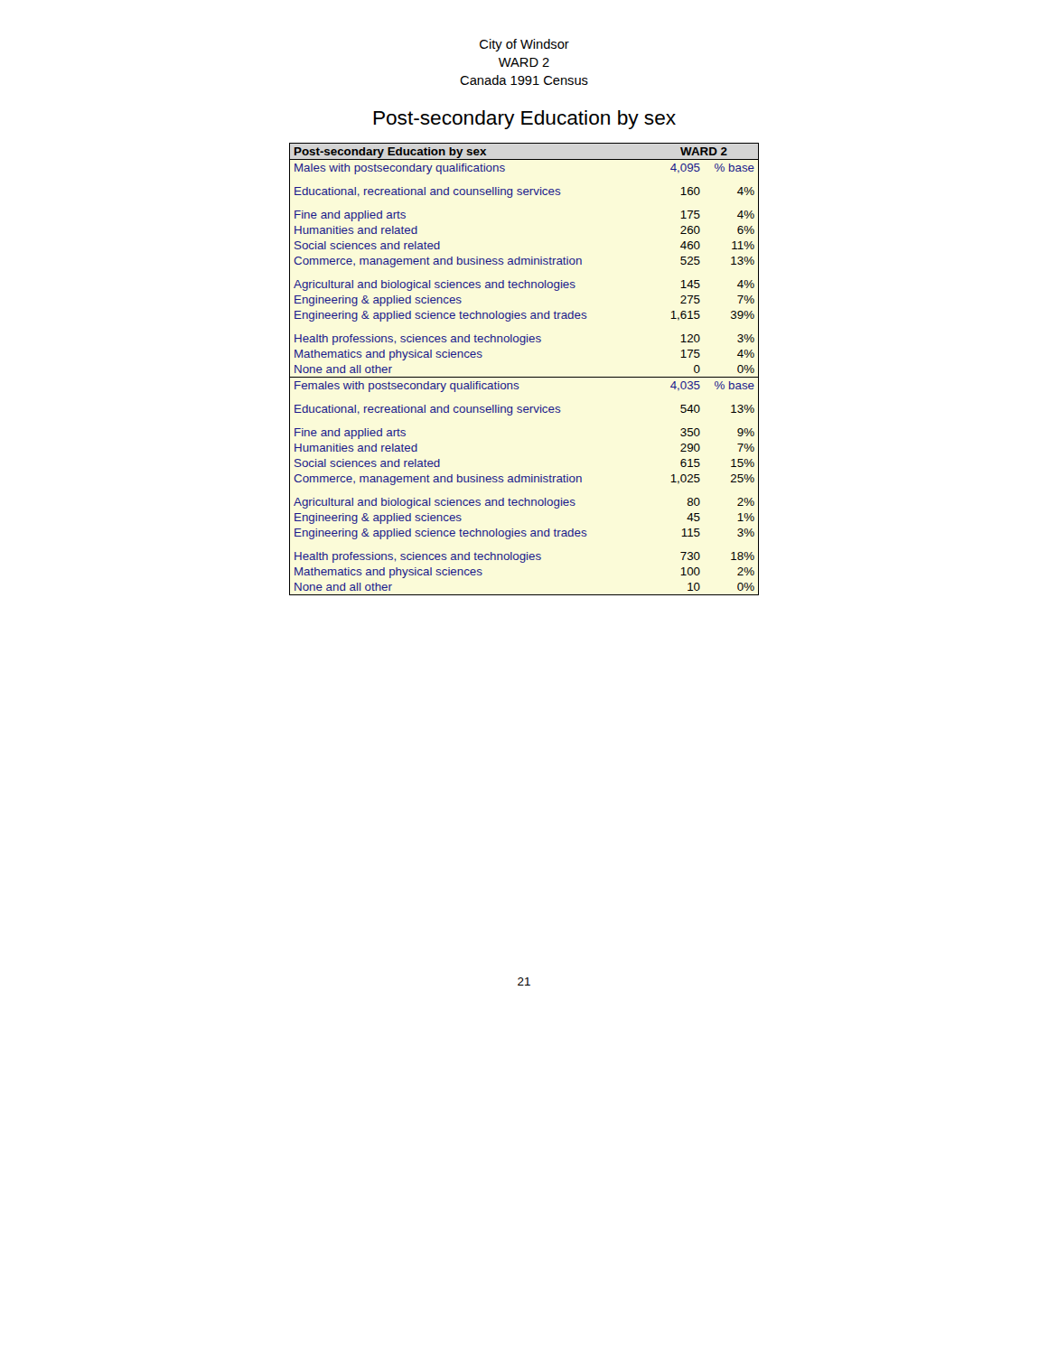City of Windsor
WARD 2
Canada 1991 Census
Post-secondary Education by sex
| Post-secondary Education by sex | WARD 2 |
| --- | --- |
| Males with postsecondary qualifications | 4,095 | % base |
| Educational, recreational and counselling services | 160 | 4% |
| Fine and applied arts | 175 | 4% |
| Humanities and related | 260 | 6% |
| Social sciences and related | 460 | 11% |
| Commerce, management and business administration | 525 | 13% |
| Agricultural and biological sciences and technologies | 145 | 4% |
| Engineering & applied sciences | 275 | 7% |
| Engineering & applied science technologies and trades | 1,615 | 39% |
| Health professions, sciences and technologies | 120 | 3% |
| Mathematics and physical sciences | 175 | 4% |
| None and all other | 0 | 0% |
| Females with postsecondary qualifications | 4,035 | % base |
| Educational, recreational and counselling services | 540 | 13% |
| Fine and applied arts | 350 | 9% |
| Humanities and related | 290 | 7% |
| Social sciences and related | 615 | 15% |
| Commerce, management and business administration | 1,025 | 25% |
| Agricultural and biological sciences and technologies | 80 | 2% |
| Engineering & applied sciences | 45 | 1% |
| Engineering & applied science technologies and trades | 115 | 3% |
| Health professions, sciences and technologies | 730 | 18% |
| Mathematics and physical sciences | 100 | 2% |
| None and all other | 10 | 0% |
21